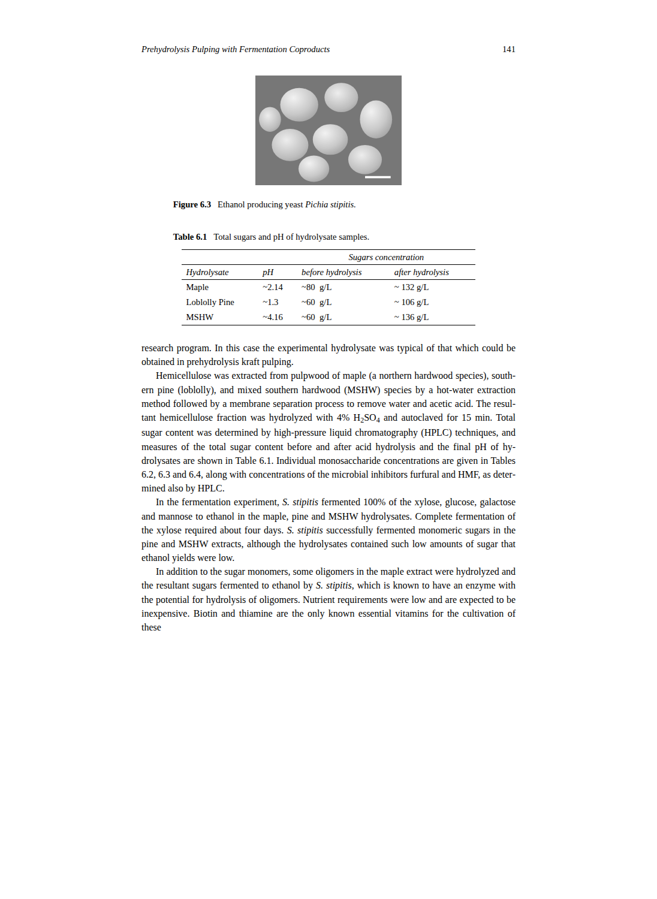Prehydrolysis Pulping with Fermentation Coproducts 141
Figure 6.3 Ethanol producing yeast Pichia stipitis.
Table 6.1 Total sugars and pH of hydrolysate samples.
| | | Sugars concentration |
| --- | --- | --- |
| Hydrolysate | pH | before hydrolysis | after hydrolysis |
| Maple | ~2.14 | ~80 g/L | ~ 132 g/L |
| Loblolly Pine | ~1.3 | ~60 g/L | ~ 106 g/L |
| MSHW | ~4.16 | ~60 g/L | ~ 136 g/L |
research program. In this case the experimental hydrolysate was typical of that which could be obtained in prehydrolysis kraft pulping.
Hemicellulose was extracted from pulpwood of maple (a northern hardwood species), southern pine (loblolly), and mixed southern hardwood (MSHW) species by a hot-water extraction method followed by a membrane separation process to remove water and acetic acid. The resultant hemicellulose fraction was hydrolyzed with 4% H2SO4 and autoclaved for 15 min. Total sugar content was determined by high-pressure liquid chromatography (HPLC) techniques, and measures of the total sugar content before and after acid hydrolysis and the final pH of hydrolysates are shown in Table 6.1. Individual monosaccharide concentrations are given in Tables 6.2, 6.3 and 6.4, along with concentrations of the microbial inhibitors furfural and HMF, as determined also by HPLC.
In the fermentation experiment, S. stipitis fermented 100% of the xylose, glucose, galactose and mannose to ethanol in the maple, pine and MSHW hydrolysates. Complete fermentation of the xylose required about four days. S. stipitis successfully fermented monomeric sugars in the pine and MSHW extracts, although the hydrolysates contained such low amounts of sugar that ethanol yields were low.
In addition to the sugar monomers, some oligomers in the maple extract were hydrolyzed and the resultant sugars fermented to ethanol by S. stipitis, which is known to have an enzyme with the potential for hydrolysis of oligomers. Nutrient requirements were low and are expected to be inexpensive. Biotin and thiamine are the only known essential vitamins for the cultivation of these